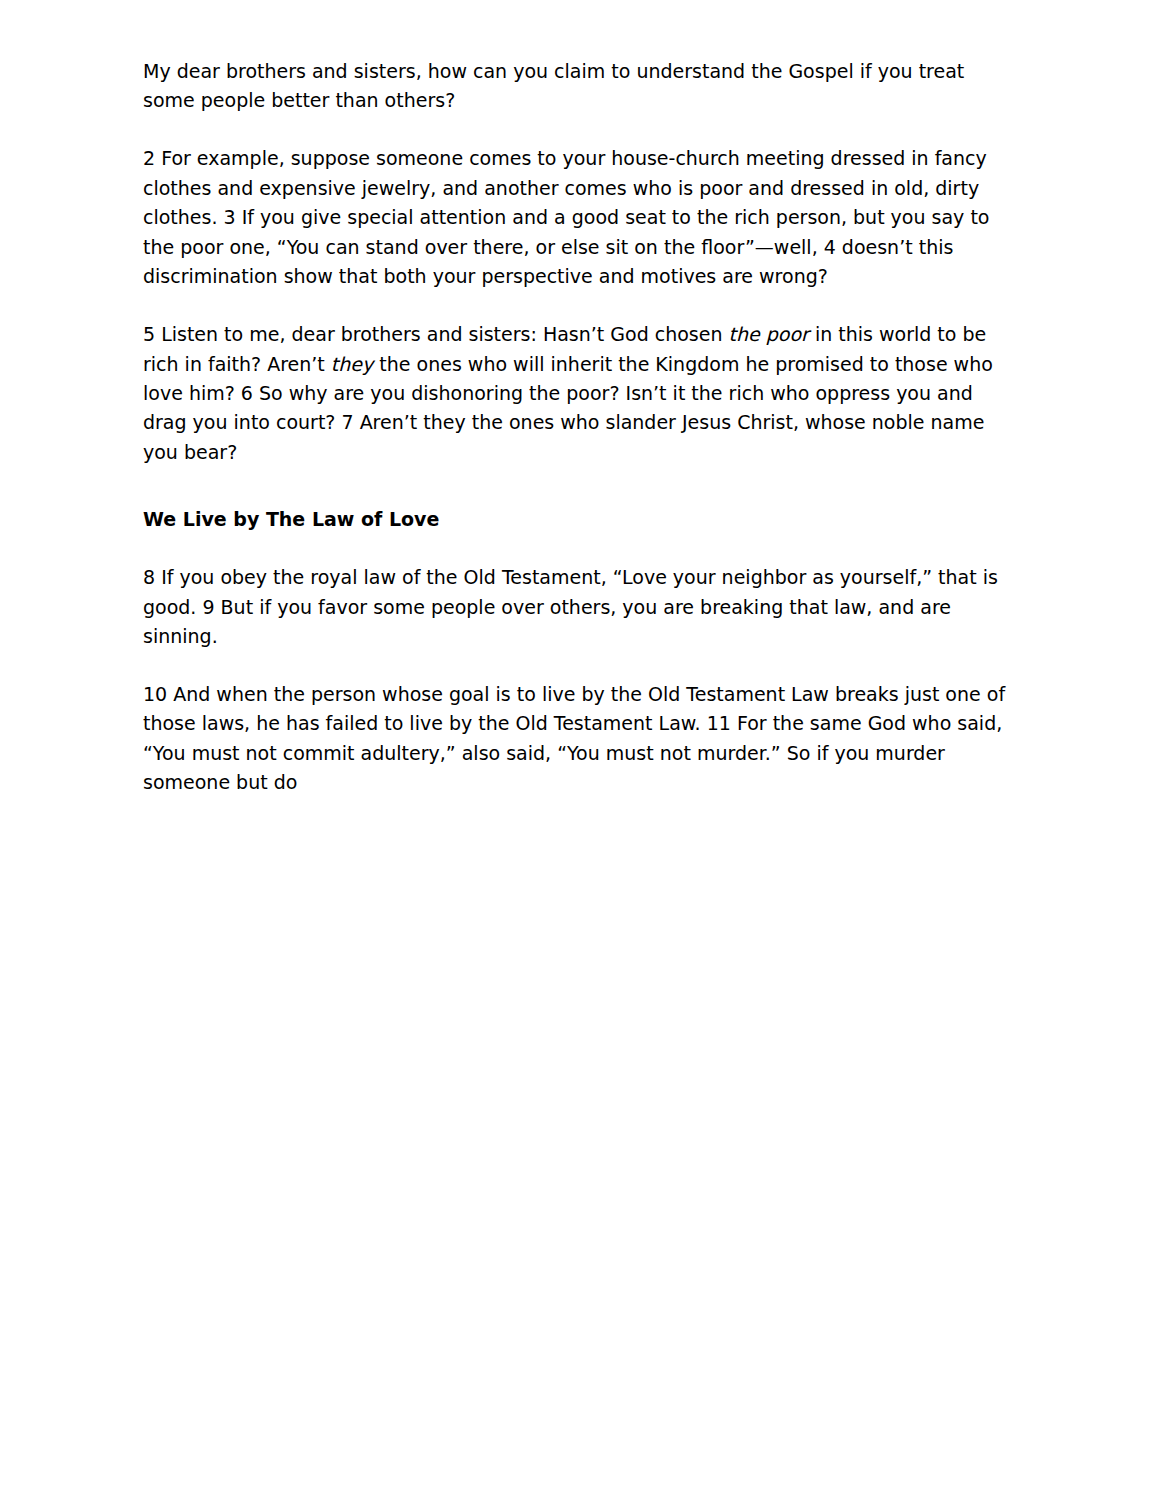My dear brothers and sisters, how can you claim to understand the Gospel if you treat some people better than others?
2 For example, suppose someone comes to your house-church meeting dressed in fancy clothes and expensive jewelry, and another comes who is poor and dressed in old, dirty clothes. 3 If you give special attention and a good seat to the rich person, but you say to the poor one, “You can stand over there, or else sit on the floor”—well, 4 doesn’t this discrimination show that both your perspective and motives are wrong?
5 Listen to me, dear brothers and sisters: Hasn’t God chosen the poor in this world to be rich in faith? Aren’t they the ones who will inherit the Kingdom he promised to those who love him? 6 So why are you dishonoring the poor? Isn’t it the rich who oppress you and drag you into court? 7 Aren’t they the ones who slander Jesus Christ, whose noble name you bear?
We Live by The Law of Love
8 If you obey the royal law of the Old Testament, “Love your neighbor as yourself,” that is good. 9 But if you favor some people over others, you are breaking that law, and are sinning.
10 And when the person whose goal is to live by the Old Testament Law breaks just one of those laws, he has failed to live by the Old Testament Law. 11 For the same God who said, “You must not commit adultery,” also said, “You must not murder.” So if you murder someone but do